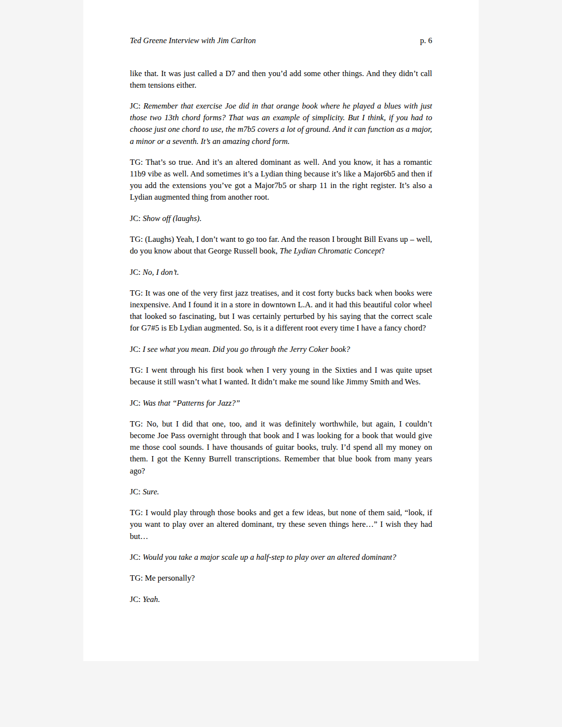Ted Greene Interview with Jim Carlton p. 6
like that. It was just called a D7 and then you’d add some other things. And they didn’t call them tensions either.
JC: Remember that exercise Joe did in that orange book where he played a blues with just those two 13th chord forms? That was an example of simplicity. But I think, if you had to choose just one chord to use, the m7b5 covers a lot of ground. And it can function as a major, a minor or a seventh. It’s an amazing chord form.
TG: That’s so true. And it’s an altered dominant as well. And you know, it has a romantic 11b9 vibe as well. And sometimes it’s a Lydian thing because it’s like a Major6b5 and then if you add the extensions you’ve got a Major7b5 or sharp 11 in the right register. It’s also a Lydian augmented thing from another root.
JC: Show off (laughs).
TG: (Laughs) Yeah, I don’t want to go too far. And the reason I brought Bill Evans up – well, do you know about that George Russell book, The Lydian Chromatic Concept?
JC: No, I don’t.
TG: It was one of the very first jazz treatises, and it cost forty bucks back when books were inexpensive. And I found it in a store in downtown L.A. and it had this beautiful color wheel that looked so fascinating, but I was certainly perturbed by his saying that the correct scale for G7#5 is Eb Lydian augmented. So, is it a different root every time I have a fancy chord?
JC: I see what you mean. Did you go through the Jerry Coker book?
TG: I went through his first book when I very young in the Sixties and I was quite upset because it still wasn’t what I wanted. It didn’t make me sound like Jimmy Smith and Wes.
JC: Was that “Patterns for Jazz?”
TG: No, but I did that one, too, and it was definitely worthwhile, but again, I couldn’t become Joe Pass overnight through that book and I was looking for a book that would give me those cool sounds. I have thousands of guitar books, truly. I’d spend all my money on them. I got the Kenny Burrell transcriptions. Remember that blue book from many years ago?
JC: Sure.
TG: I would play through those books and get a few ideas, but none of them said, “look, if you want to play over an altered dominant, try these seven things here…” I wish they had but…
JC: Would you take a major scale up a half-step to play over an altered dominant?
TG: Me personally?
JC: Yeah.